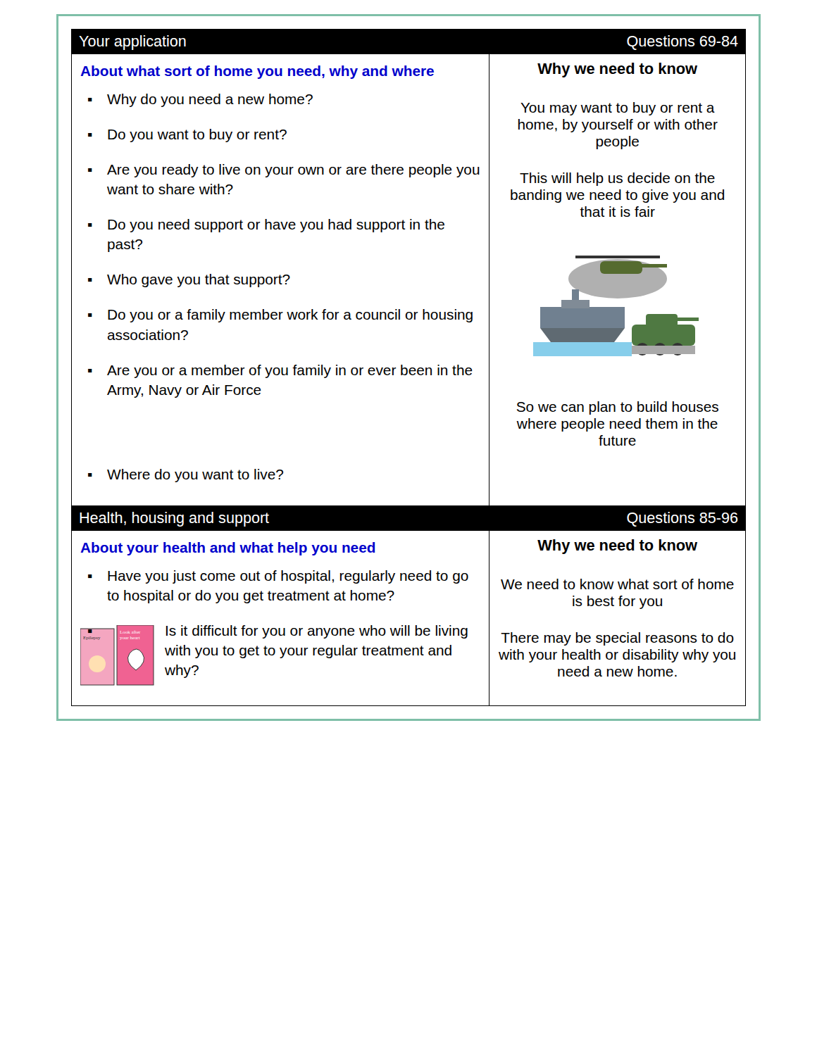| Your application | Questions 69-84 |
| About what sort of home you need, why and where Why do you need a new home? Do you want to buy or rent? Are you ready to live on your own or are there people you want to share with? Do you need support or have you had support in the past? Who gave you that support? Do you or a family member work for a council or housing association? Are you or a member of you family in or ever been in the Army, Navy or Air Force Where do you want to live? | Why we need to know You may want to buy or rent a home, by yourself or with other people This will help us decide on the banding we need to give you and that it is fair So we can plan to build houses where people need them in the future |
| Health, housing and support | Questions 85-96 |
| About your health and what help you need Have you just come out of hospital, regularly need to go to hospital or do you get treatment at home? Is it difficult for you or anyone who will be living with you to get to your regular treatment and why? | Why we need to know We need to know what sort of home is best for you There may be special reasons to do with your health or disability why you need a new home. |